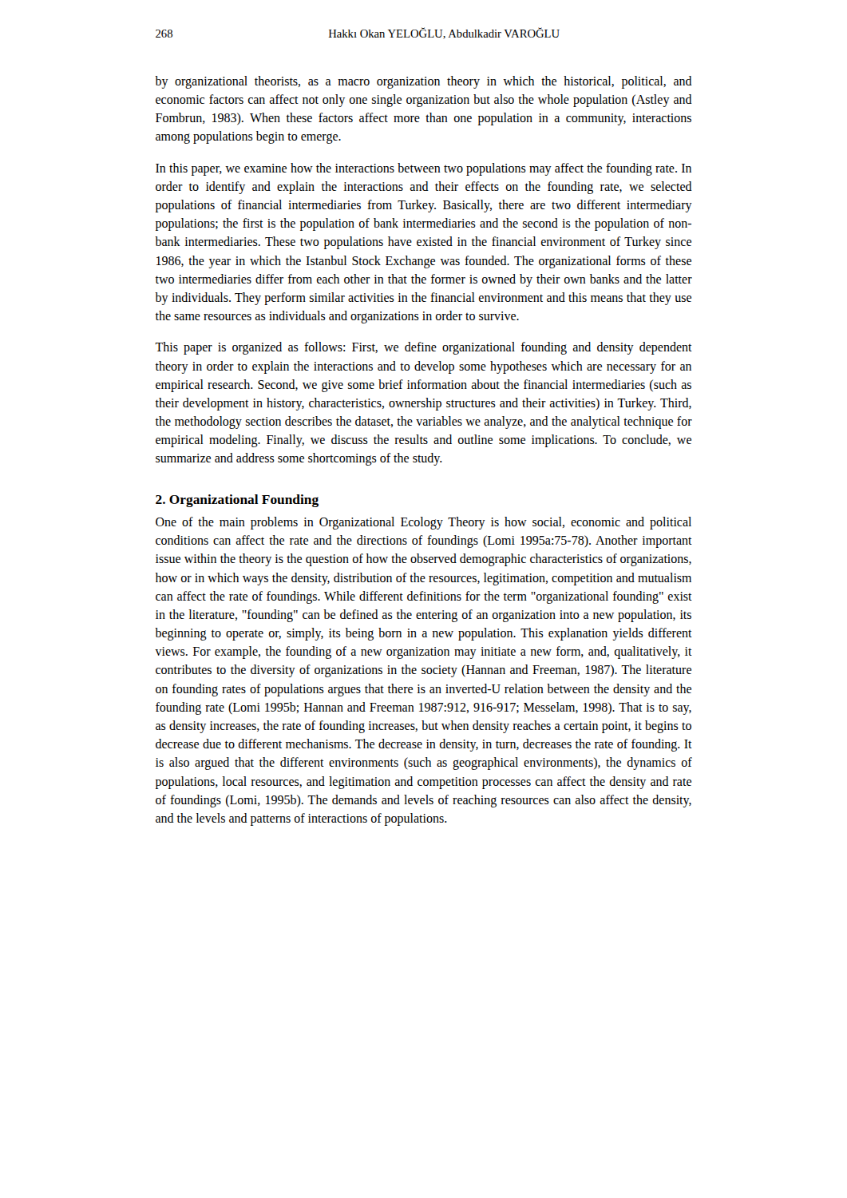268 Hakkı Okan YELOĞLU, Abdulkadir VAROĞLU
by organizational theorists, as a macro organization theory in which the historical, political, and economic factors can affect not only one single organization but also the whole population (Astley and Fombrun, 1983). When these factors affect more than one population in a community, interactions among populations begin to emerge.
In this paper, we examine how the interactions between two populations may affect the founding rate. In order to identify and explain the interactions and their effects on the founding rate, we selected populations of financial intermediaries from Turkey. Basically, there are two different intermediary populations; the first is the population of bank intermediaries and the second is the population of non-bank intermediaries. These two populations have existed in the financial environment of Turkey since 1986, the year in which the Istanbul Stock Exchange was founded. The organizational forms of these two intermediaries differ from each other in that the former is owned by their own banks and the latter by individuals. They perform similar activities in the financial environment and this means that they use the same resources as individuals and organizations in order to survive.
This paper is organized as follows: First, we define organizational founding and density dependent theory in order to explain the interactions and to develop some hypotheses which are necessary for an empirical research. Second, we give some brief information about the financial intermediaries (such as their development in history, characteristics, ownership structures and their activities) in Turkey. Third, the methodology section describes the dataset, the variables we analyze, and the analytical technique for empirical modeling. Finally, we discuss the results and outline some implications. To conclude, we summarize and address some shortcomings of the study.
2. Organizational Founding
One of the main problems in Organizational Ecology Theory is how social, economic and political conditions can affect the rate and the directions of foundings (Lomi 1995a:75-78). Another important issue within the theory is the question of how the observed demographic characteristics of organizations, how or in which ways the density, distribution of the resources, legitimation, competition and mutualism can affect the rate of foundings. While different definitions for the term "organizational founding" exist in the literature, "founding" can be defined as the entering of an organization into a new population, its beginning to operate or, simply, its being born in a new population. This explanation yields different views. For example, the founding of a new organization may initiate a new form, and, qualitatively, it contributes to the diversity of organizations in the society (Hannan and Freeman, 1987). The literature on founding rates of populations argues that there is an inverted-U relation between the density and the founding rate (Lomi 1995b; Hannan and Freeman 1987:912, 916-917; Messelam, 1998). That is to say, as density increases, the rate of founding increases, but when density reaches a certain point, it begins to decrease due to different mechanisms. The decrease in density, in turn, decreases the rate of founding. It is also argued that the different environments (such as geographical environments), the dynamics of populations, local resources, and legitimation and competition processes can affect the density and rate of foundings (Lomi, 1995b). The demands and levels of reaching resources can also affect the density, and the levels and patterns of interactions of populations.